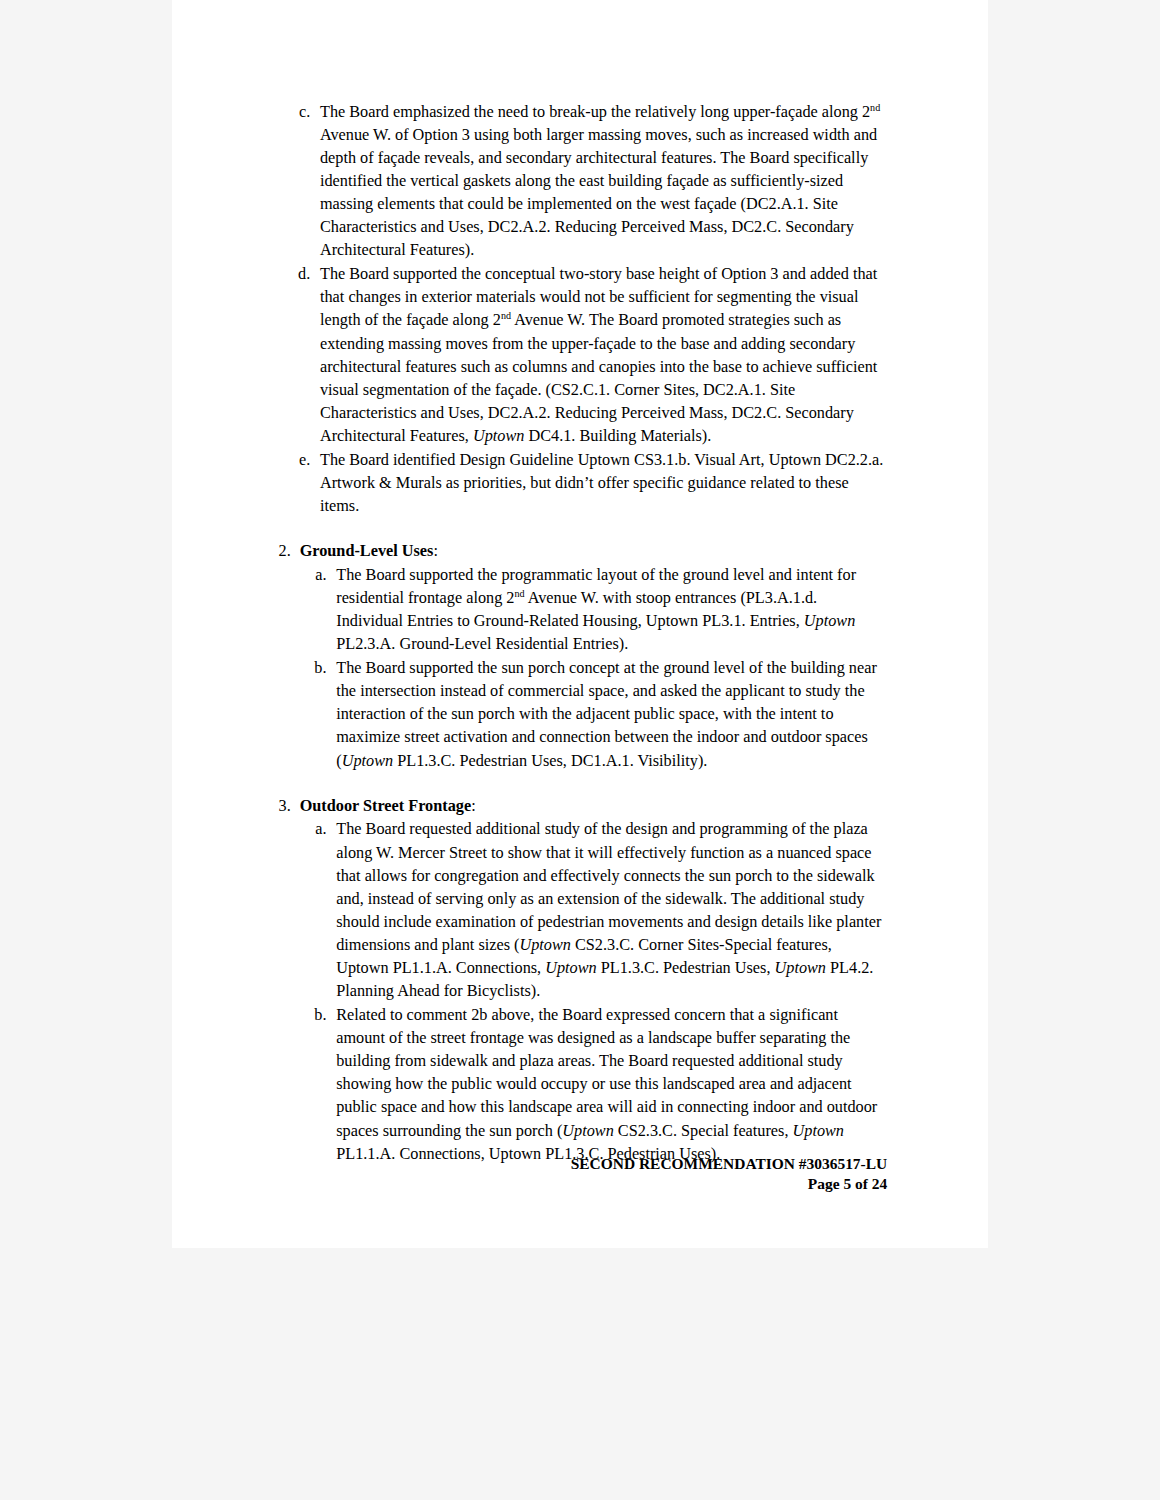The Board emphasized the need to break-up the relatively long upper-façade along 2nd Avenue W. of Option 3 using both larger massing moves, such as increased width and depth of façade reveals, and secondary architectural features. The Board specifically identified the vertical gaskets along the east building façade as sufficiently-sized massing elements that could be implemented on the west façade (DC2.A.1. Site Characteristics and Uses, DC2.A.2. Reducing Perceived Mass, DC2.C. Secondary Architectural Features).
The Board supported the conceptual two-story base height of Option 3 and added that that changes in exterior materials would not be sufficient for segmenting the visual length of the façade along 2nd Avenue W. The Board promoted strategies such as extending massing moves from the upper-façade to the base and adding secondary architectural features such as columns and canopies into the base to achieve sufficient visual segmentation of the façade. (CS2.C.1. Corner Sites, DC2.A.1. Site Characteristics and Uses, DC2.A.2. Reducing Perceived Mass, DC2.C. Secondary Architectural Features, Uptown DC4.1. Building Materials).
The Board identified Design Guideline Uptown CS3.1.b. Visual Art, Uptown DC2.2.a. Artwork & Murals as priorities, but didn’t offer specific guidance related to these items.
Ground-Level Uses:
The Board supported the programmatic layout of the ground level and intent for residential frontage along 2nd Avenue W. with stoop entrances (PL3.A.1.d. Individual Entries to Ground-Related Housing, Uptown PL3.1. Entries, Uptown PL2.3.A. Ground-Level Residential Entries).
The Board supported the sun porch concept at the ground level of the building near the intersection instead of commercial space, and asked the applicant to study the interaction of the sun porch with the adjacent public space, with the intent to maximize street activation and connection between the indoor and outdoor spaces (Uptown PL1.3.C. Pedestrian Uses, DC1.A.1. Visibility).
Outdoor Street Frontage:
The Board requested additional study of the design and programming of the plaza along W. Mercer Street to show that it will effectively function as a nuanced space that allows for congregation and effectively connects the sun porch to the sidewalk and, instead of serving only as an extension of the sidewalk. The additional study should include examination of pedestrian movements and design details like planter dimensions and plant sizes (Uptown CS2.3.C. Corner Sites-Special features, Uptown PL1.1.A. Connections, Uptown PL1.3.C. Pedestrian Uses, Uptown PL4.2. Planning Ahead for Bicyclists).
Related to comment 2b above, the Board expressed concern that a significant amount of the street frontage was designed as a landscape buffer separating the building from sidewalk and plaza areas. The Board requested additional study showing how the public would occupy or use this landscaped area and adjacent public space and how this landscape area will aid in connecting indoor and outdoor spaces surrounding the sun porch (Uptown CS2.3.C. Special features, Uptown PL1.1.A. Connections, Uptown PL1.3.C. Pedestrian Uses).
SECOND RECOMMENDATION #3036517-LU
Page 5 of 24